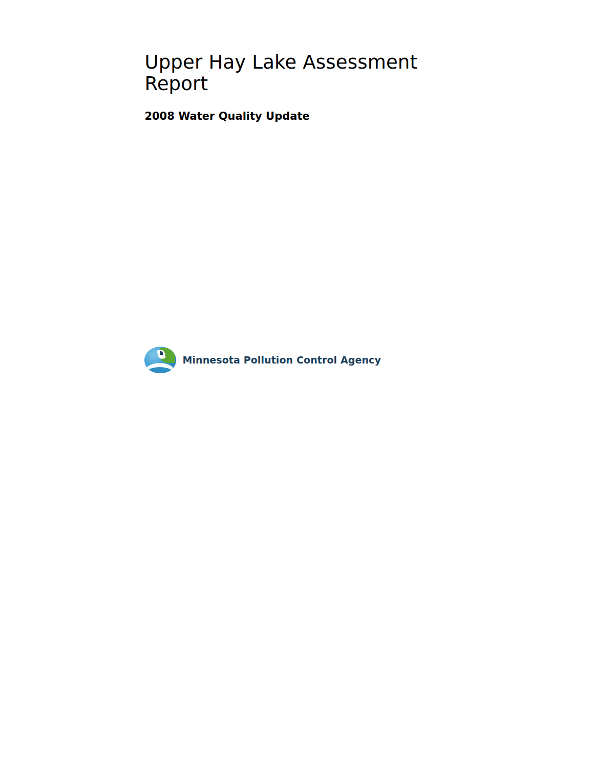Upper Hay Lake Assessment Report
2008 Water Quality Update
Minnesota Pollution Control Agency